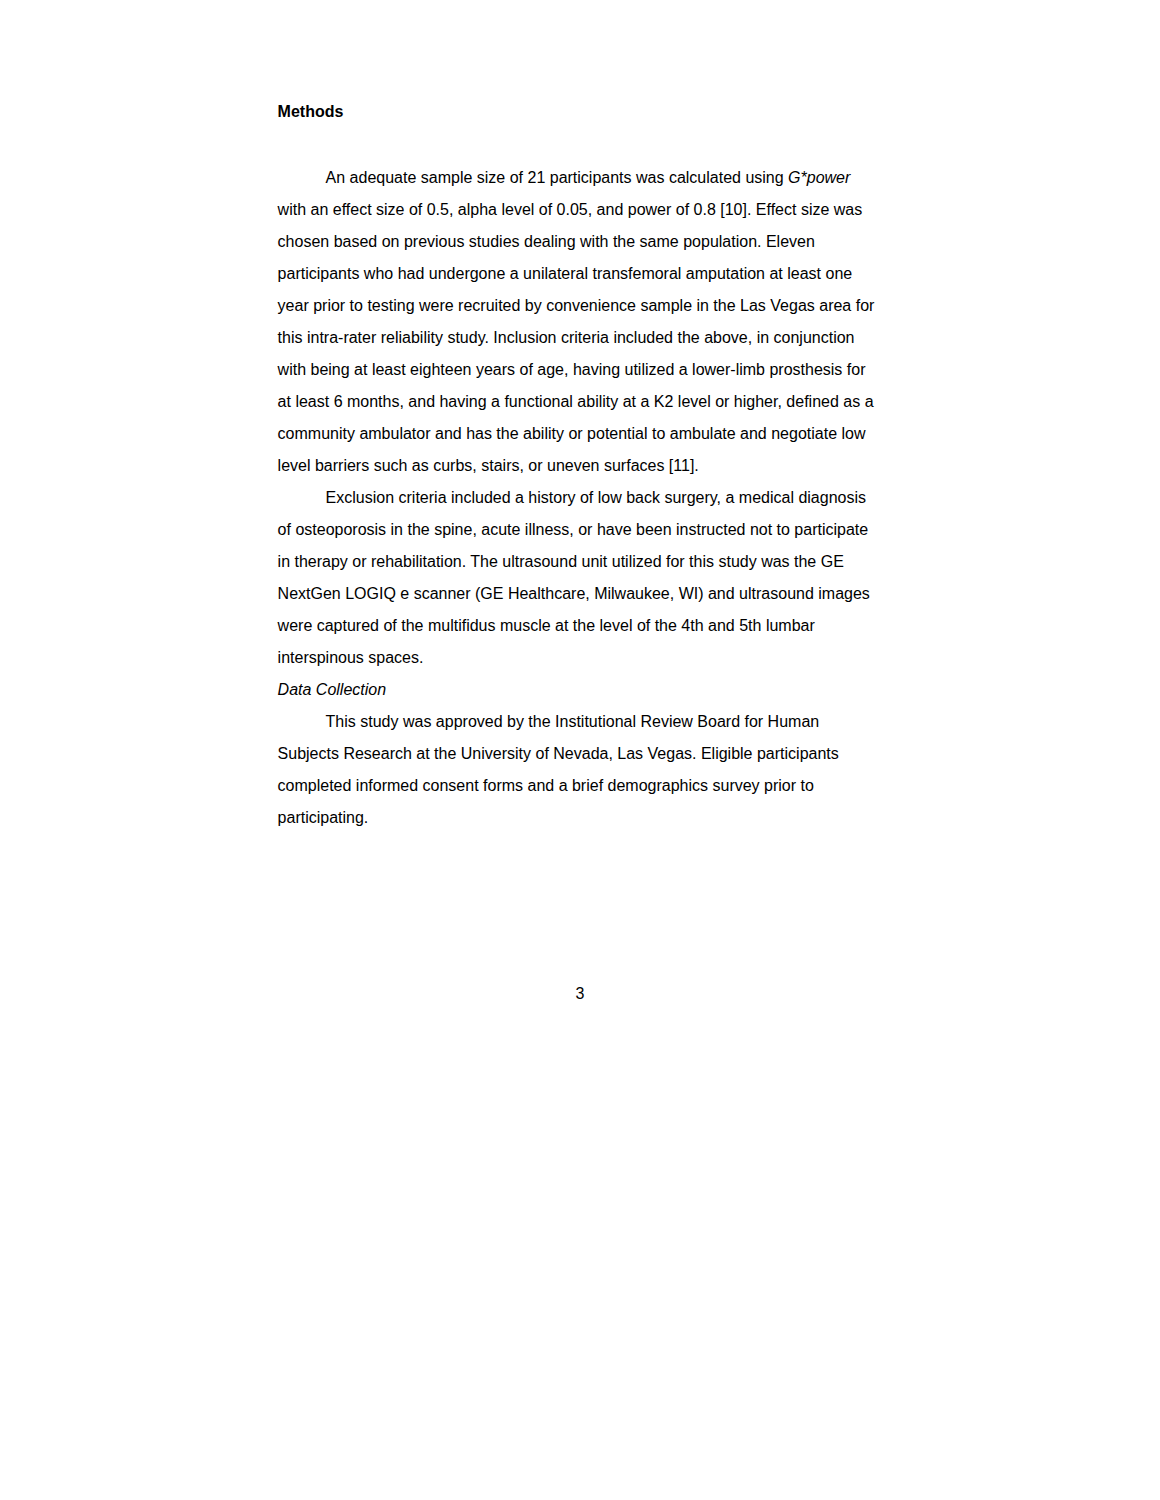Methods
An adequate sample size of 21 participants was calculated using G*power with an effect size of 0.5, alpha level of 0.05, and power of 0.8 [10]. Effect size was chosen based on previous studies dealing with the same population. Eleven participants who had undergone a unilateral transfemoral amputation at least one year prior to testing were recruited by convenience sample in the Las Vegas area for this intra-rater reliability study. Inclusion criteria included the above, in conjunction with being at least eighteen years of age, having utilized a lower-limb prosthesis for at least 6 months, and having a functional ability at a K2 level or higher, defined as a community ambulator and has the ability or potential to ambulate and negotiate low level barriers such as curbs, stairs, or uneven surfaces [11].
Exclusion criteria included a history of low back surgery, a medical diagnosis of osteoporosis in the spine, acute illness, or have been instructed not to participate in therapy or rehabilitation. The ultrasound unit utilized for this study was the GE NextGen LOGIQ e scanner (GE Healthcare, Milwaukee, WI) and ultrasound images were captured of the multifidus muscle at the level of the 4th and 5th lumbar interspinous spaces.
Data Collection
This study was approved by the Institutional Review Board for Human Subjects Research at the University of Nevada, Las Vegas. Eligible participants completed informed consent forms and a brief demographics survey prior to participating.
3